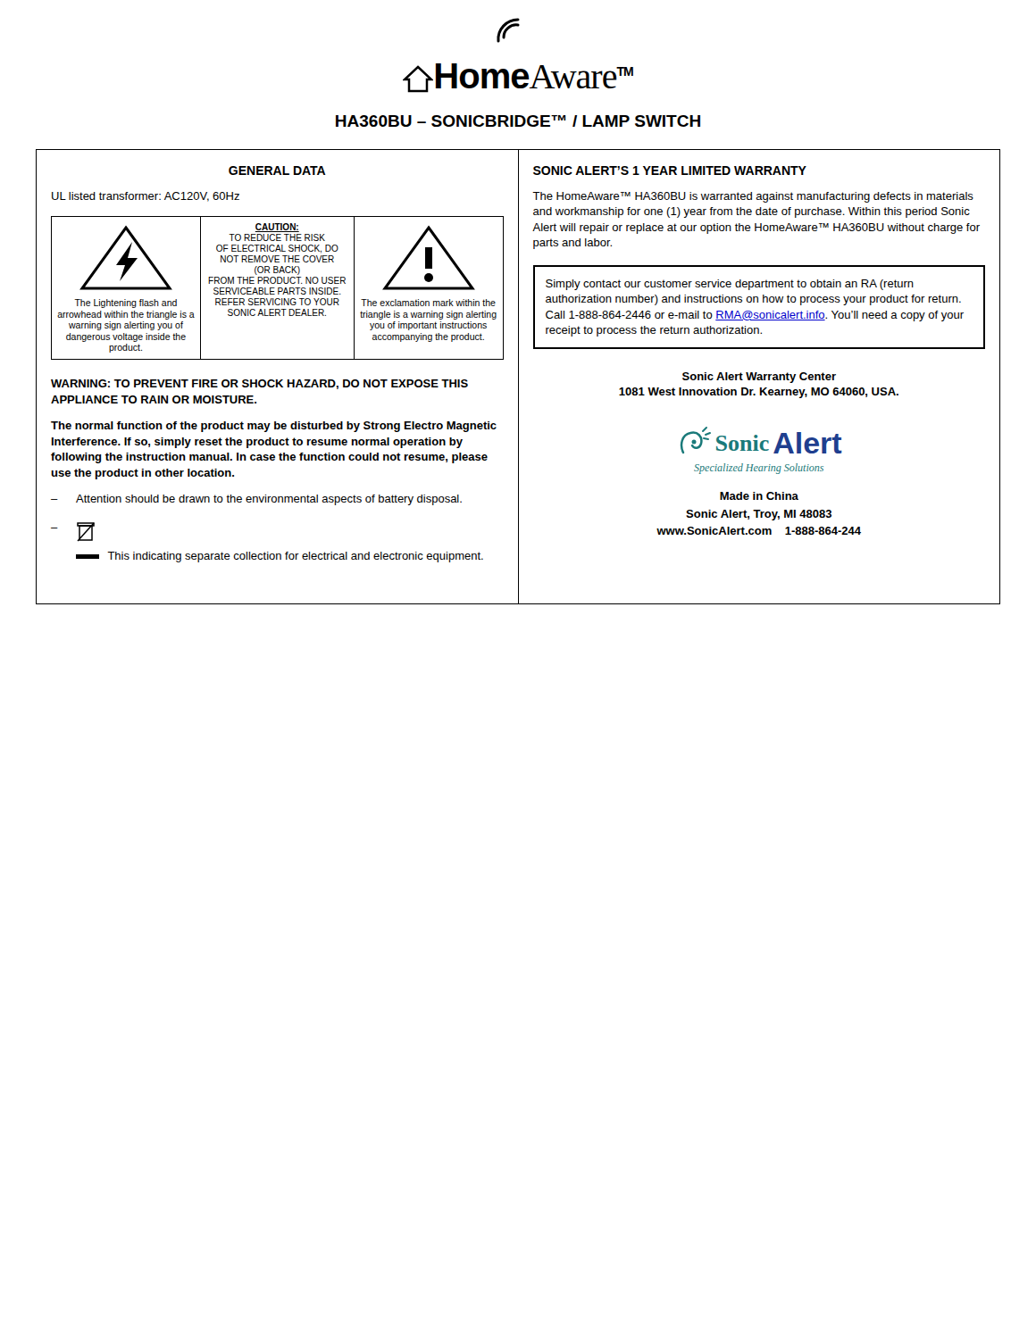Home AwareTM
HA360BU – SONICBRIDGE™ / LAMP SWITCH
| GENERAL DATA UL listed transformer: AC120V, 60Hz / The Lightening flash and arrowhead within the triangle is a warning sign alerting you of dangerous voltage inside the product. / CAUTION: TO REDUCE THE RISK OF ELECTRICAL SHOCK, DO NOT REMOVE THE COVER (OR BACK) FROM THE PRODUCT. NO USER SERVICEABLE PARTS INSIDE. REFER SERVICING TO YOUR SONIC ALERT DEALER. / The exclamation mark within the triangle is a warning sign alerting you of important instructions accompanying the product. / WARNING: TO PREVENT FIRE OR SHOCK HAZARD, DO NOT EXPOSE THIS APPLIANCE TO RAIN OR MOISTURE. The normal function of the product may be disturbed by Strong Electro Magnetic Interference. If so, simply reset the product to resume normal operation by following the instruction manual. In case the function could not resume, please use the product in other location. Attention should be drawn to the environmental aspects of battery disposal. This indicating separate collection for electrical and electronic equipment. | SONIC ALERT’S 1 YEAR LIMITED WARRANTY The HomeAware™ HA360BU is warranted against manufacturing defects in materials and workmanship for one (1) year from the date of purchase. Within this period Sonic Alert will repair or replace at our option the HomeAware™ HA360BU without charge for parts and labor. Simply contact our customer service department to obtain an RA (return authorization number) and instructions on how to process your product for return. Call 1-888-864-2446 or e-mail to RMA@sonicalert.info . You’ll need a copy of your receipt to process the return authorization. Sonic Alert Warranty Center 1081 West Innovation Dr. Kearney, MO 64060, USA. Sonic Alert Specialized Hearing Solutions Made in China Sonic Alert, Troy, MI 48083 www.SonicAlert.com 1-888-864-244 |